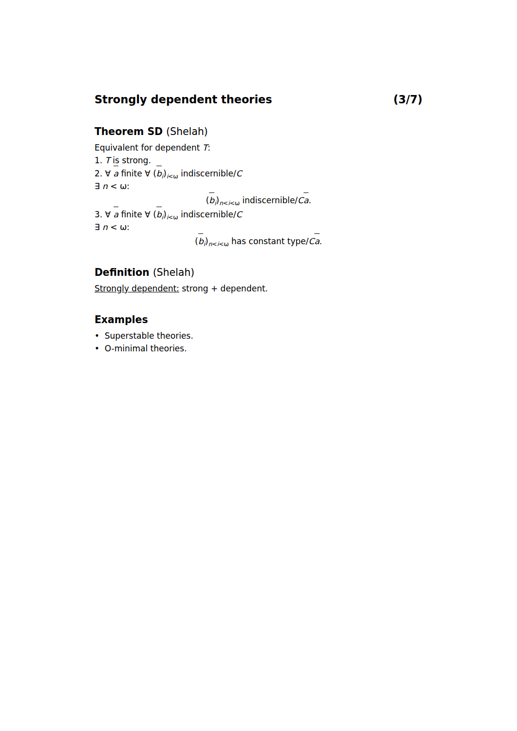Strongly dependent theories(3/7)
Theorem SD (Shelah)
Equivalent for dependent T:
1. T is strong.
2. ∀ a finite ∀ (bi)i<ω indiscernible/C
∃ n < ω:
(bi)n<i<ω indiscernible/Ca.
3. ∀ a finite ∀ (bi)i<ω indiscernible/C
∃ n < ω:
(bi)n<i<ω has constant type/Ca.
Definition (Shelah)
Strongly dependent: strong + dependent.
Examples
Superstable theories.
O-minimal theories.